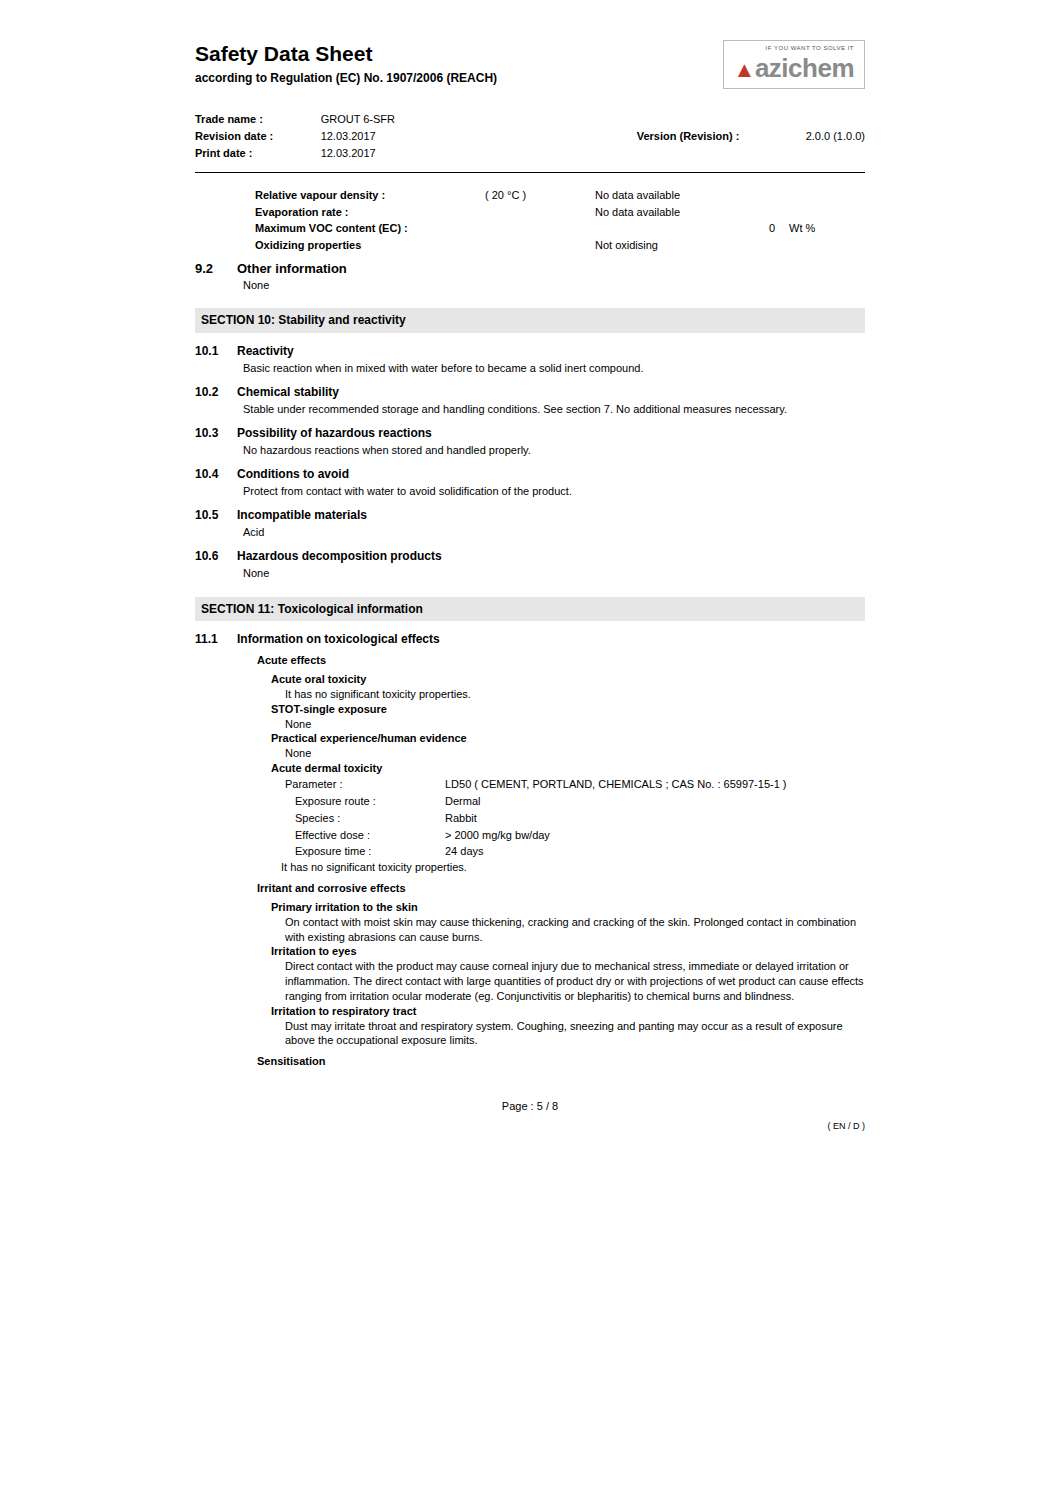Safety Data Sheet
according to Regulation (EC) No. 1907/2006 (REACH)
IF YOU WANT TO SOLVE IT
▲azichem
| Trade name : | GROUT 6-SFR | | |
| Revision date : | 12.03.2017 | Version (Revision) : | 2.0.0 (1.0.0) |
| Print date : | 12.03.2017 | | |
| Relative vapour density : | ( 20 °C ) | No data available | |
| Evaporation rate : | | No data available | |
| Maximum VOC content (EC) : | | 0 | Wt % |
| Oxidizing properties | | Not oxidising | |
9.2 Other information
None
SECTION 10: Stability and reactivity
10.1 Reactivity
Basic reaction when in mixed with water before to became a solid inert compound.
10.2 Chemical stability
Stable under recommended storage and handling conditions. See section 7. No additional measures necessary.
10.3 Possibility of hazardous reactions
No hazardous reactions when stored and handled properly.
10.4 Conditions to avoid
Protect from contact with water to avoid solidification of the product.
10.5 Incompatible materials
Acid
10.6 Hazardous decomposition products
None
SECTION 11: Toxicological information
11.1 Information on toxicological effects
Acute effects
Acute oral toxicity
It has no significant toxicity properties.
STOT-single exposure
None
Practical experience/human evidence
None
Acute dermal toxicity
| Parameter : | LD50 ( CEMENT, PORTLAND, CHEMICALS ; CAS No. : 65997-15-1 ) |
| Exposure route : | Dermal |
| Species : | Rabbit |
| Effective dose : | > 2000 mg/kg bw/day |
| Exposure time : | 24 days |
It has no significant toxicity properties.
Irritant and corrosive effects
Primary irritation to the skin
On contact with moist skin may cause thickening, cracking and cracking of the skin. Prolonged contact in combination with existing abrasions can cause burns.
Irritation to eyes
Direct contact with the product may cause corneal injury due to mechanical stress, immediate or delayed irritation or inflammation. The direct contact with large quantities of product dry or with projections of wet product can cause effects ranging from irritation ocular moderate (eg. Conjunctivitis or blepharitis) to chemical burns and blindness.
Irritation to respiratory tract
Dust may irritate throat and respiratory system. Coughing, sneezing and panting may occur as a result of exposure above the occupational exposure limits.
Sensitisation
Page : 5 / 8
( EN / D )